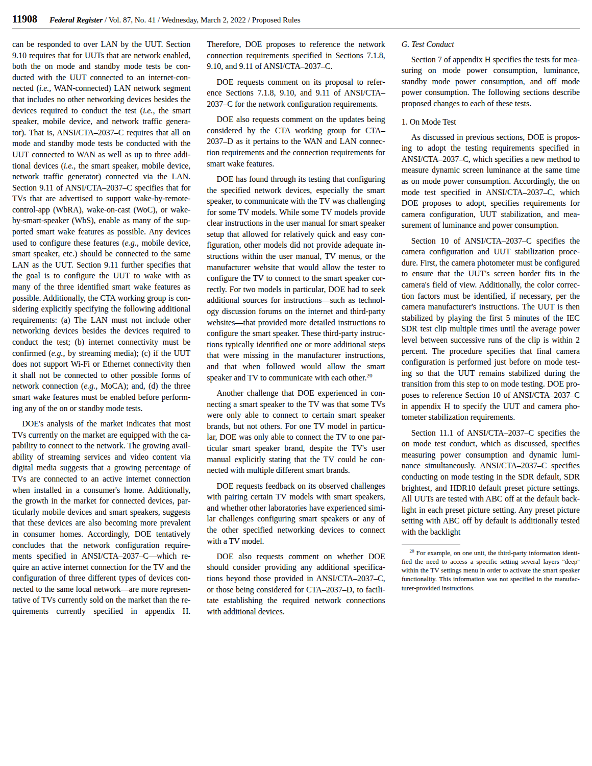11908 Federal Register / Vol. 87, No. 41 / Wednesday, March 2, 2022 / Proposed Rules
can be responded to over LAN by the UUT. Section 9.10 requires that for UUTs that are network enabled, both the on mode and standby mode tests be conducted with the UUT connected to an internet-connected (i.e., WAN-connected) LAN network segment that includes no other networking devices besides the devices required to conduct the test (i.e., the smart speaker, mobile device, and network traffic generator). That is, ANSI/CTA–2037–C requires that all on mode and standby mode tests be conducted with the UUT connected to WAN as well as up to three additional devices (i.e., the smart speaker, mobile device, network traffic generator) connected via the LAN. Section 9.11 of ANSI/CTA–2037–C specifies that for TVs that are advertised to support wake-by-remote-control-app (WbRA), wake-on-cast (WoC), or wake-by-smart-speaker (WbS), enable as many of the supported smart wake features as possible. Any devices used to configure these features (e.g., mobile device, smart speaker, etc.) should be connected to the same LAN as the UUT. Section 9.11 further specifies that the goal is to configure the UUT to wake with as many of the three identified smart wake features as possible. Additionally, the CTA working group is considering explicitly specifying the following additional requirements: (a) The LAN must not include other networking devices besides the devices required to conduct the test; (b) internet connectivity must be confirmed (e.g., by streaming media); (c) if the UUT does not support Wi-Fi or Ethernet connectivity then it shall not be connected to other possible forms of network connection (e.g., MoCA); and, (d) the three smart wake features must be enabled before performing any of the on or standby mode tests.
DOE's analysis of the market indicates that most TVs currently on the market are equipped with the capability to connect to the network. The growing availability of streaming services and video content via digital media suggests that a growing percentage of TVs are connected to an active internet connection when installed in a consumer's home. Additionally, the growth in the market for connected devices, particularly mobile devices and smart speakers, suggests that these devices are also becoming more prevalent in consumer homes. Accordingly, DOE tentatively concludes that the network configuration requirements specified in ANSI/CTA–2037–C—which require an active internet connection for the TV and the configuration of three different types of devices connected to the same local network—are more representative of TVs currently sold on the market than the requirements currently specified in appendix H. Therefore, DOE proposes to reference the network connection requirements specified in Sections 7.1.8, 9.10, and 9.11 of ANSI/CTA–2037–C.
DOE requests comment on its proposal to reference Sections 7.1.8, 9.10, and 9.11 of ANSI/CTA–2037–C for the network configuration requirements.
DOE also requests comment on the updates being considered by the CTA working group for CTA–2037–D as it pertains to the WAN and LAN connection requirements and the connection requirements for smart wake features.
DOE has found through its testing that configuring the specified network devices, especially the smart speaker, to communicate with the TV was challenging for some TV models. While some TV models provide clear instructions in the user manual for smart speaker setup that allowed for relatively quick and easy configuration, other models did not provide adequate instructions within the user manual, TV menus, or the manufacturer website that would allow the tester to configure the TV to connect to the smart speaker correctly. For two models in particular, DOE had to seek additional sources for instructions—such as technology discussion forums on the internet and third-party websites—that provided more detailed instructions to configure the smart speaker. These third-party instructions typically identified one or more additional steps that were missing in the manufacturer instructions, and that when followed would allow the smart speaker and TV to communicate with each other.20
Another challenge that DOE experienced in connecting a smart speaker to the TV was that some TVs were only able to connect to certain smart speaker brands, but not others. For one TV model in particular, DOE was only able to connect the TV to one particular smart speaker brand, despite the TV's user manual explicitly stating that the TV could be connected with multiple different smart brands.
DOE requests feedback on its observed challenges with pairing certain TV models with smart speakers, and whether other laboratories have experienced similar challenges configuring smart speakers or any of the other specified networking devices to connect with a TV model.
DOE also requests comment on whether DOE should consider providing any additional specifications beyond those provided in ANSI/CTA–2037–C, or those being considered for CTA–2037–D, to facilitate establishing the required network connections with additional devices.
G. Test Conduct
Section 7 of appendix H specifies the tests for measuring on mode power consumption, luminance, standby mode power consumption, and off mode power consumption. The following sections describe proposed changes to each of these tests.
1. On Mode Test
As discussed in previous sections, DOE is proposing to adopt the testing requirements specified in ANSI/CTA–2037–C, which specifies a new method to measure dynamic screen luminance at the same time as on mode power consumption. Accordingly, the on mode test specified in ANSI/CTA–2037–C, which DOE proposes to adopt, specifies requirements for camera configuration, UUT stabilization, and measurement of luminance and power consumption.
Section 10 of ANSI/CTA–2037–C specifies the camera configuration and UUT stabilization procedure. First, the camera photometer must be configured to ensure that the UUT's screen border fits in the camera's field of view. Additionally, the color correction factors must be identified, if necessary, per the camera manufacturer's instructions. The UUT is then stabilized by playing the first 5 minutes of the IEC SDR test clip multiple times until the average power level between successive runs of the clip is within 2 percent. The procedure specifies that final camera configuration is performed just before on mode testing so that the UUT remains stabilized during the transition from this step to on mode testing. DOE proposes to reference Section 10 of ANSI/CTA–2037–C in appendix H to specify the UUT and camera photometer stabilization requirements.
Section 11.1 of ANSI/CTA–2037–C specifies the on mode test conduct, which as discussed, specifies measuring power consumption and dynamic luminance simultaneously. ANSI/CTA–2037–C specifies conducting on mode testing in the SDR default, SDR brightest, and HDR10 default preset picture settings. All UUTs are tested with ABC off at the default backlight in each preset picture setting. Any preset picture setting with ABC off by default is additionally tested with the backlight
20 For example, on one unit, the third-party information identified the need to access a specific setting several layers ''deep'' within the TV settings menu in order to activate the smart speaker functionality. This information was not specified in the manufacturer-provided instructions.